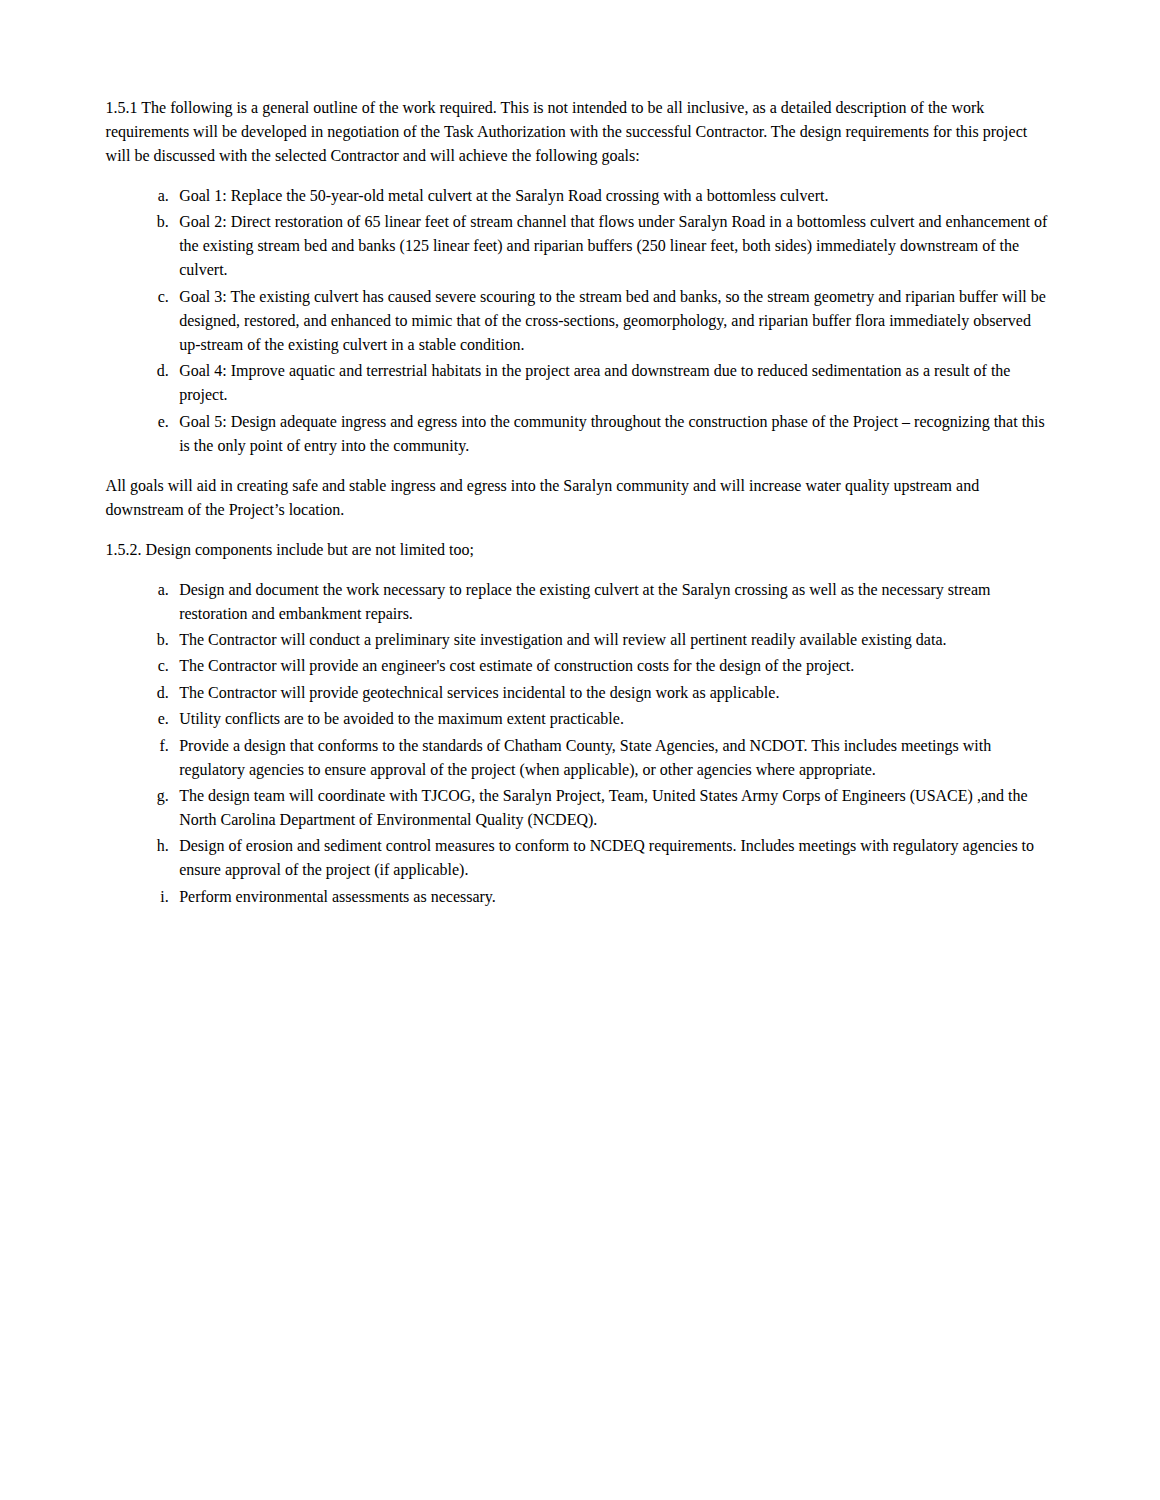1.5.1 The following is a general outline of the work required. This is not intended to be all inclusive, as a detailed description of the work requirements will be developed in negotiation of the Task Authorization with the successful Contractor. The design requirements for this project will be discussed with the selected Contractor and will achieve the following goals:
Goal 1: Replace the 50-year-old metal culvert at the Saralyn Road crossing with a bottomless culvert.
Goal 2: Direct restoration of 65 linear feet of stream channel that flows under Saralyn Road in a bottomless culvert and enhancement of the existing stream bed and banks (125 linear feet) and riparian buffers (250 linear feet, both sides) immediately downstream of the culvert.
Goal 3: The existing culvert has caused severe scouring to the stream bed and banks, so the stream geometry and riparian buffer will be designed, restored, and enhanced to mimic that of the cross-sections, geomorphology, and riparian buffer flora immediately observed up-stream of the existing culvert in a stable condition.
Goal 4: Improve aquatic and terrestrial habitats in the project area and downstream due to reduced sedimentation as a result of the project.
Goal 5: Design adequate ingress and egress into the community throughout the construction phase of the Project – recognizing that this is the only point of entry into the community.
All goals will aid in creating safe and stable ingress and egress into the Saralyn community and will increase water quality upstream and downstream of the Project’s location.
1.5.2. Design components include but are not limited too;
Design and document the work necessary to replace the existing culvert at the Saralyn crossing as well as the necessary stream restoration and embankment repairs.
The Contractor will conduct a preliminary site investigation and will review all pertinent readily available existing data.
The Contractor will provide an engineer's cost estimate of construction costs for the design of the project.
The Contractor will provide geotechnical services incidental to the design work as applicable.
Utility conflicts are to be avoided to the maximum extent practicable.
Provide a design that conforms to the standards of Chatham County, State Agencies, and NCDOT. This includes meetings with regulatory agencies to ensure approval of the project (when applicable), or other agencies where appropriate.
The design team will coordinate with TJCOG, the Saralyn Project, Team, United States Army Corps of Engineers (USACE) ,and the North Carolina Department of Environmental Quality (NCDEQ).
Design of erosion and sediment control measures to conform to NCDEQ requirements. Includes meetings with regulatory agencies to ensure approval of the project (if applicable).
Perform environmental assessments as necessary.